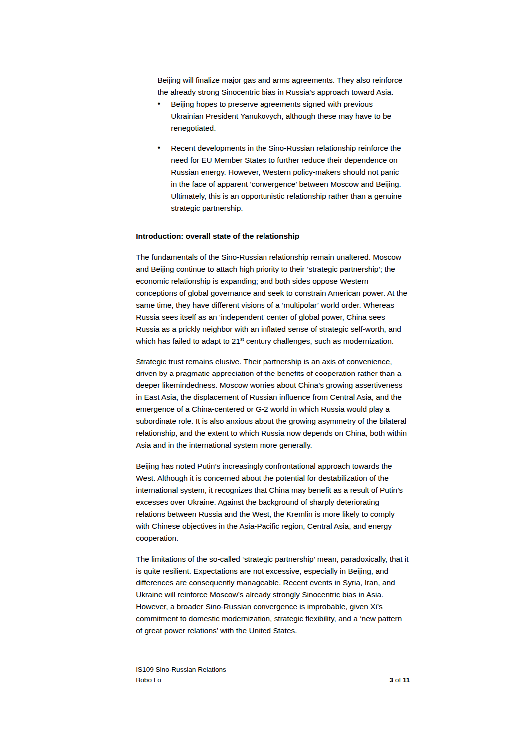Beijing will finalize major gas and arms agreements. They also reinforce the already strong Sinocentric bias in Russia’s approach toward Asia.
Beijing hopes to preserve agreements signed with previous Ukrainian President Yanukovych, although these may have to be renegotiated.
Recent developments in the Sino-Russian relationship reinforce the need for EU Member States to further reduce their dependence on Russian energy. However, Western policy-makers should not panic in the face of apparent ‘convergence’ between Moscow and Beijing. Ultimately, this is an opportunistic relationship rather than a genuine strategic partnership.
Introduction: overall state of the relationship
The fundamentals of the Sino-Russian relationship remain unaltered. Moscow and Beijing continue to attach high priority to their ‘strategic partnership’; the economic relationship is expanding; and both sides oppose Western conceptions of global governance and seek to constrain American power. At the same time, they have different visions of a ‘multipolar’ world order. Whereas Russia sees itself as an ‘independent’ center of global power, China sees Russia as a prickly neighbor with an inflated sense of strategic self-worth, and which has failed to adapt to 21st century challenges, such as modernization.
Strategic trust remains elusive. Their partnership is an axis of convenience, driven by a pragmatic appreciation of the benefits of cooperation rather than a deeper likemindedness. Moscow worries about China’s growing assertiveness in East Asia, the displacement of Russian influence from Central Asia, and the emergence of a China-centered or G-2 world in which Russia would play a subordinate role. It is also anxious about the growing asymmetry of the bilateral relationship, and the extent to which Russia now depends on China, both within Asia and in the international system more generally.
Beijing has noted Putin’s increasingly confrontational approach towards the West. Although it is concerned about the potential for destabilization of the international system, it recognizes that China may benefit as a result of Putin’s excesses over Ukraine. Against the background of sharply deteriorating relations between Russia and the West, the Kremlin is more likely to comply with Chinese objectives in the Asia-Pacific region, Central Asia, and energy cooperation.
The limitations of the so-called ‘strategic partnership’ mean, paradoxically, that it is quite resilient. Expectations are not excessive, especially in Beijing, and differences are consequently manageable. Recent events in Syria, Iran, and Ukraine will reinforce Moscow’s already strongly Sinocentric bias in Asia. However, a broader Sino-Russian convergence is improbable, given Xi’s commitment to domestic modernization, strategic flexibility, and a ‘new pattern of great power relations’ with the United States.
IS109 Sino-Russian Relations
Bobo Lo 3 of 11